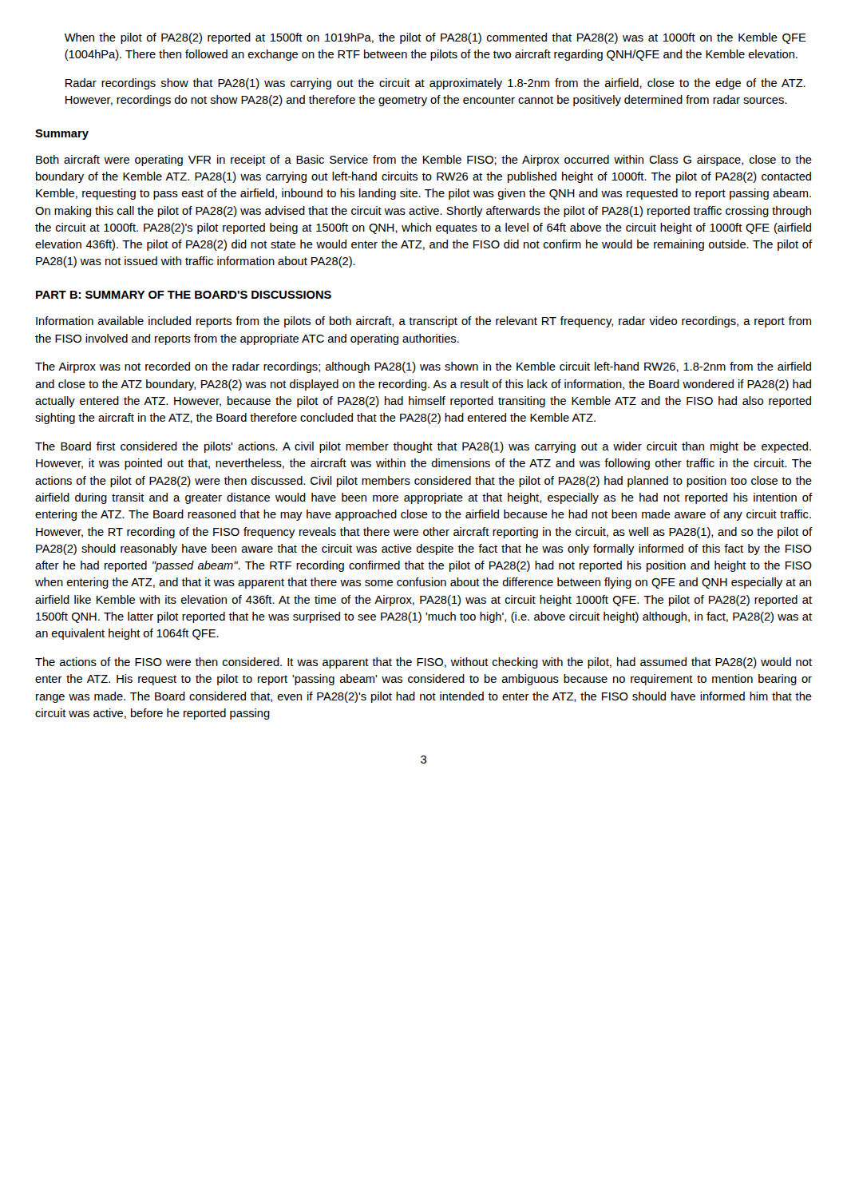When the pilot of PA28(2) reported at 1500ft on 1019hPa, the pilot of PA28(1) commented that PA28(2) was at 1000ft on the Kemble QFE (1004hPa). There then followed an exchange on the RTF between the pilots of the two aircraft regarding QNH/QFE and the Kemble elevation.
Radar recordings show that PA28(1) was carrying out the circuit at approximately 1.8-2nm from the airfield, close to the edge of the ATZ. However, recordings do not show PA28(2) and therefore the geometry of the encounter cannot be positively determined from radar sources.
Summary
Both aircraft were operating VFR in receipt of a Basic Service from the Kemble FISO; the Airprox occurred within Class G airspace, close to the boundary of the Kemble ATZ. PA28(1) was carrying out left-hand circuits to RW26 at the published height of 1000ft. The pilot of PA28(2) contacted Kemble, requesting to pass east of the airfield, inbound to his landing site. The pilot was given the QNH and was requested to report passing abeam. On making this call the pilot of PA28(2) was advised that the circuit was active. Shortly afterwards the pilot of PA28(1) reported traffic crossing through the circuit at 1000ft. PA28(2)'s pilot reported being at 1500ft on QNH, which equates to a level of 64ft above the circuit height of 1000ft QFE (airfield elevation 436ft). The pilot of PA28(2) did not state he would enter the ATZ, and the FISO did not confirm he would be remaining outside. The pilot of PA28(1) was not issued with traffic information about PA28(2).
PART B: SUMMARY OF THE BOARD'S DISCUSSIONS
Information available included reports from the pilots of both aircraft, a transcript of the relevant RT frequency, radar video recordings, a report from the FISO involved and reports from the appropriate ATC and operating authorities.
The Airprox was not recorded on the radar recordings; although PA28(1) was shown in the Kemble circuit left-hand RW26, 1.8-2nm from the airfield and close to the ATZ boundary, PA28(2) was not displayed on the recording. As a result of this lack of information, the Board wondered if PA28(2) had actually entered the ATZ. However, because the pilot of PA28(2) had himself reported transiting the Kemble ATZ and the FISO had also reported sighting the aircraft in the ATZ, the Board therefore concluded that the PA28(2) had entered the Kemble ATZ.
The Board first considered the pilots' actions. A civil pilot member thought that PA28(1) was carrying out a wider circuit than might be expected. However, it was pointed out that, nevertheless, the aircraft was within the dimensions of the ATZ and was following other traffic in the circuit. The actions of the pilot of PA28(2) were then discussed. Civil pilot members considered that the pilot of PA28(2) had planned to position too close to the airfield during transit and a greater distance would have been more appropriate at that height, especially as he had not reported his intention of entering the ATZ. The Board reasoned that he may have approached close to the airfield because he had not been made aware of any circuit traffic. However, the RT recording of the FISO frequency reveals that there were other aircraft reporting in the circuit, as well as PA28(1), and so the pilot of PA28(2) should reasonably have been aware that the circuit was active despite the fact that he was only formally informed of this fact by the FISO after he had reported "passed abeam". The RTF recording confirmed that the pilot of PA28(2) had not reported his position and height to the FISO when entering the ATZ, and that it was apparent that there was some confusion about the difference between flying on QFE and QNH especially at an airfield like Kemble with its elevation of 436ft. At the time of the Airprox, PA28(1) was at circuit height 1000ft QFE. The pilot of PA28(2) reported at 1500ft QNH. The latter pilot reported that he was surprised to see PA28(1) 'much too high', (i.e. above circuit height) although, in fact, PA28(2) was at an equivalent height of 1064ft QFE.
The actions of the FISO were then considered. It was apparent that the FISO, without checking with the pilot, had assumed that PA28(2) would not enter the ATZ. His request to the pilot to report 'passing abeam' was considered to be ambiguous because no requirement to mention bearing or range was made. The Board considered that, even if PA28(2)'s pilot had not intended to enter the ATZ, the FISO should have informed him that the circuit was active, before he reported passing
3